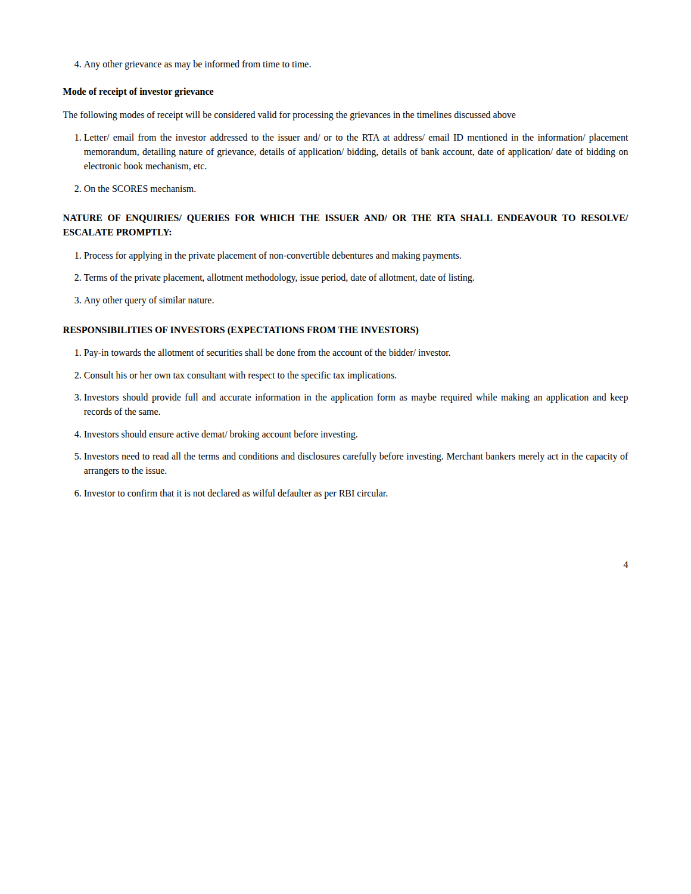Any other grievance as may be informed from time to time.
Mode of receipt of investor grievance
The following modes of receipt will be considered valid for processing the grievances in the timelines discussed above
Letter/ email from the investor addressed to the issuer and/ or to the RTA at address/ email ID mentioned in the information/ placement memorandum, detailing nature of grievance, details of application/ bidding, details of bank account, date of application/ date of bidding on electronic book mechanism, etc.
On the SCORES mechanism.
NATURE OF ENQUIRIES/ QUERIES FOR WHICH THE ISSUER AND/ OR THE RTA SHALL ENDEAVOUR TO RESOLVE/ ESCALATE PROMPTLY:
Process for applying in the private placement of non-convertible debentures and making payments.
Terms of the private placement, allotment methodology, issue period, date of allotment, date of listing.
Any other query of similar nature.
RESPONSIBILITIES OF INVESTORS (EXPECTATIONS FROM THE INVESTORS)
Pay-in towards the allotment of securities shall be done from the account of the bidder/ investor.
Consult his or her own tax consultant with respect to the specific tax implications.
Investors should provide full and accurate information in the application form as maybe required while making an application and keep records of the same.
Investors should ensure active demat/ broking account before investing.
Investors need to read all the terms and conditions and disclosures carefully before investing. Merchant bankers merely act in the capacity of arrangers to the issue.
Investor to confirm that it is not declared as wilful defaulter as per RBI circular.
4